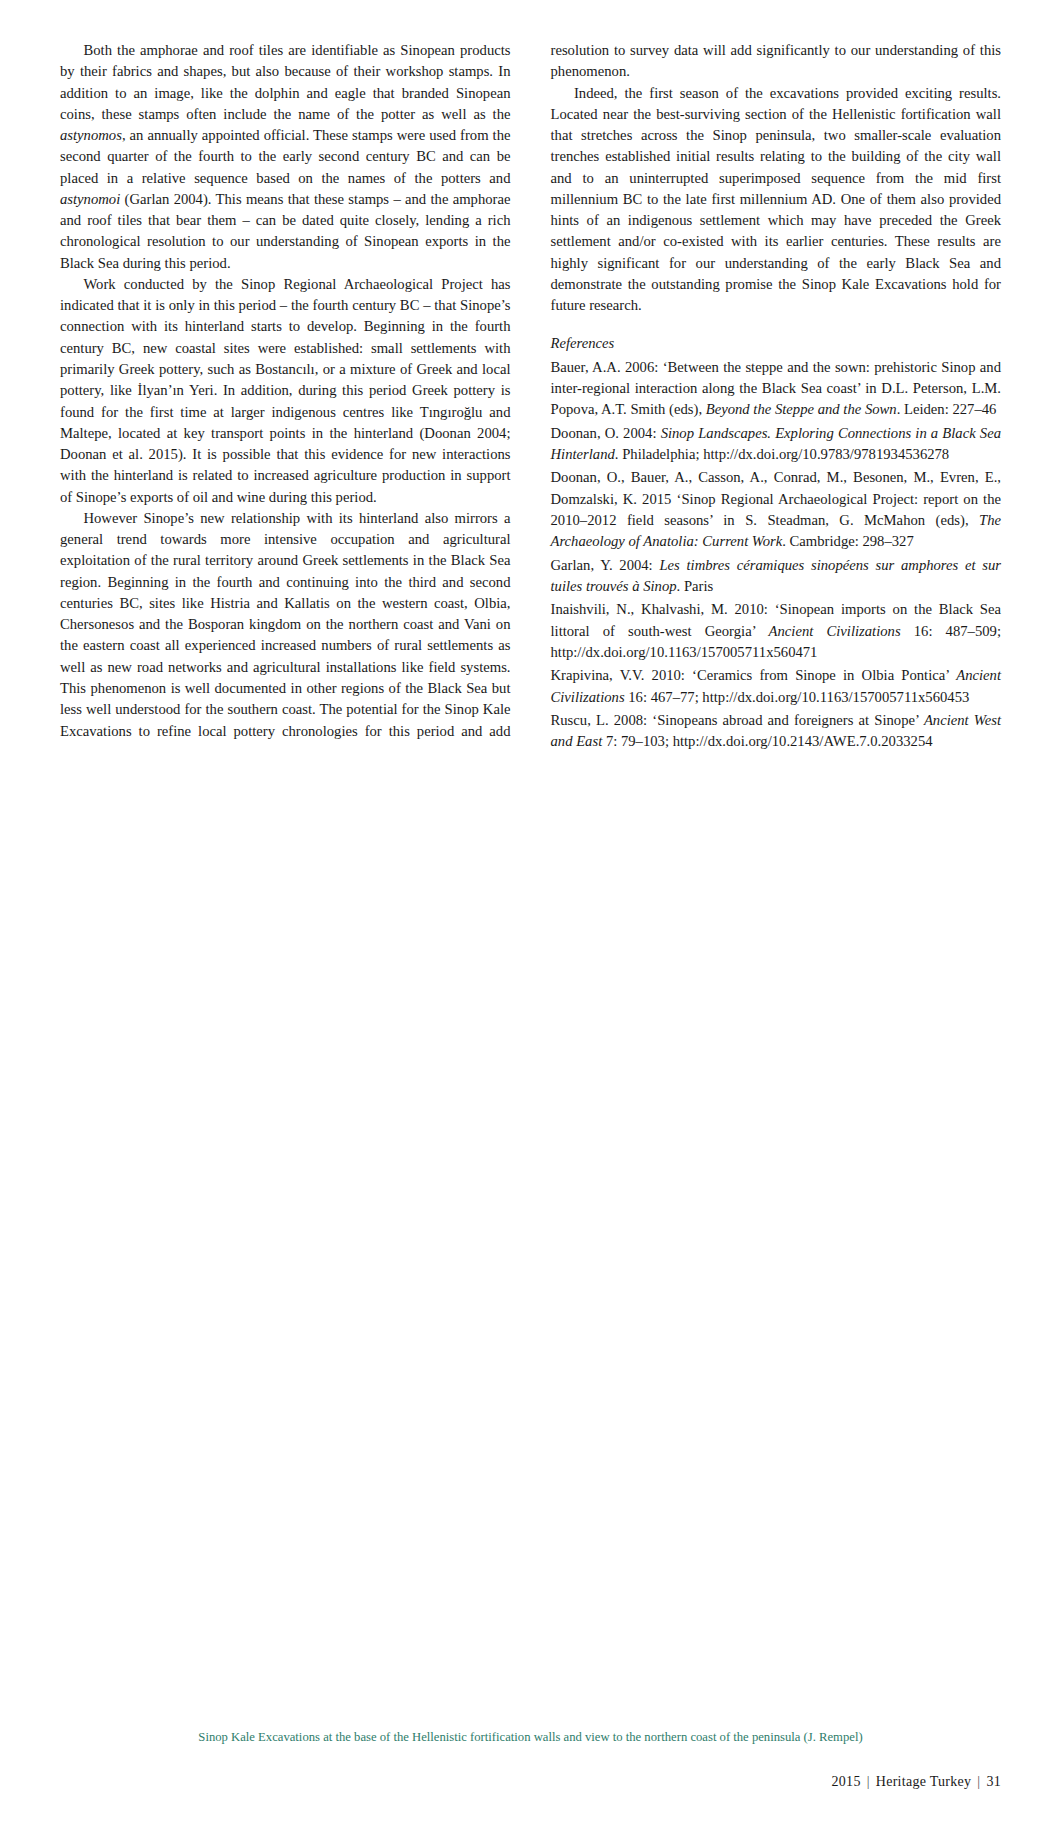Both the amphorae and roof tiles are identifiable as Sinopean products by their fabrics and shapes, but also because of their workshop stamps. In addition to an image, like the dolphin and eagle that branded Sinopean coins, these stamps often include the name of the potter as well as the astynomos, an annually appointed official. These stamps were used from the second quarter of the fourth to the early second century BC and can be placed in a relative sequence based on the names of the potters and astynomoi (Garlan 2004). This means that these stamps – and the amphorae and roof tiles that bear them – can be dated quite closely, lending a rich chronological resolution to our understanding of Sinopean exports in the Black Sea during this period.
Work conducted by the Sinop Regional Archaeological Project has indicated that it is only in this period – the fourth century BC – that Sinope’s connection with its hinterland starts to develop. Beginning in the fourth century BC, new coastal sites were established: small settlements with primarily Greek pottery, such as Bostancılı, or a mixture of Greek and local pottery, like İlyan’ın Yeri. In addition, during this period Greek pottery is found for the first time at larger indigenous centres like Tıngıroğlu and Maltepe, located at key transport points in the hinterland (Doonan 2004; Doonan et al. 2015). It is possible that this evidence for new interactions with the hinterland is related to increased agriculture production in support of Sinope’s exports of oil and wine during this period.
However Sinope’s new relationship with its hinterland also mirrors a general trend towards more intensive occupation and agricultural exploitation of the rural territory around Greek settlements in the Black Sea region. Beginning in the fourth and continuing into the third and second centuries BC, sites like Histria and Kallatis on the western coast, Olbia, Chersonesos and the Bosporan kingdom on the northern coast and Vani on the eastern coast all experienced increased numbers of rural settlements as well as new road networks and agricultural installations like field systems. This phenomenon is well documented in other regions of the Black Sea but less well understood for the southern coast. The potential for the Sinop Kale Excavations to refine local pottery chronologies for this period and add resolution to survey data will add significantly to our understanding of this phenomenon.
Indeed, the first season of the excavations provided exciting results. Located near the best-surviving section of the Hellenistic fortification wall that stretches across the Sinop peninsula, two smaller-scale evaluation trenches established initial results relating to the building of the city wall and to an uninterrupted superimposed sequence from the mid first millennium BC to the late first millennium AD. One of them also provided hints of an indigenous settlement which may have preceded the Greek settlement and/or co-existed with its earlier centuries. These results are highly significant for our understanding of the early Black Sea and demonstrate the outstanding promise the Sinop Kale Excavations hold for future research.
References
Bauer, A.A. 2006: ‘Between the steppe and the sown: prehistoric Sinop and inter-regional interaction along the Black Sea coast’ in D.L. Peterson, L.M. Popova, A.T. Smith (eds), Beyond the Steppe and the Sown. Leiden: 227–46
Doonan, O. 2004: Sinop Landscapes. Exploring Connections in a Black Sea Hinterland. Philadelphia; http://dx.doi.org/10.9783/9781934536278
Doonan, O., Bauer, A., Casson, A., Conrad, M., Besonen, M., Evren, E., Domzalski, K. 2015 ‘Sinop Regional Archaeological Project: report on the 2010–2012 field seasons’ in S. Steadman, G. McMahon (eds), The Archaeology of Anatolia: Current Work. Cambridge: 298–327
Garlan, Y. 2004: Les timbres céramiques sinopéens sur amphores et sur tuiles trouvés à Sinop. Paris
Inaishvili, N., Khalvashi, M. 2010: ‘Sinopean imports on the Black Sea littoral of south-west Georgia’ Ancient Civilizations 16: 487–509; http://dx.doi.org/10.1163/157005711x560471
Krapivina, V.V. 2010: ‘Ceramics from Sinope in Olbia Pontica’ Ancient Civilizations 16: 467–77; http://dx.doi.org/10.1163/157005711x560453
Ruscu, L. 2008: ‘Sinopeans abroad and foreigners at Sinope’ Ancient West and East 7: 79–103; http://dx.doi.org/10.2143/AWE.7.0.2033254
Sinop Kale Excavations at the base of the Hellenistic fortification walls and view to the northern coast of the peninsula (J. Rempel)
2015|Heritage Turkey|31